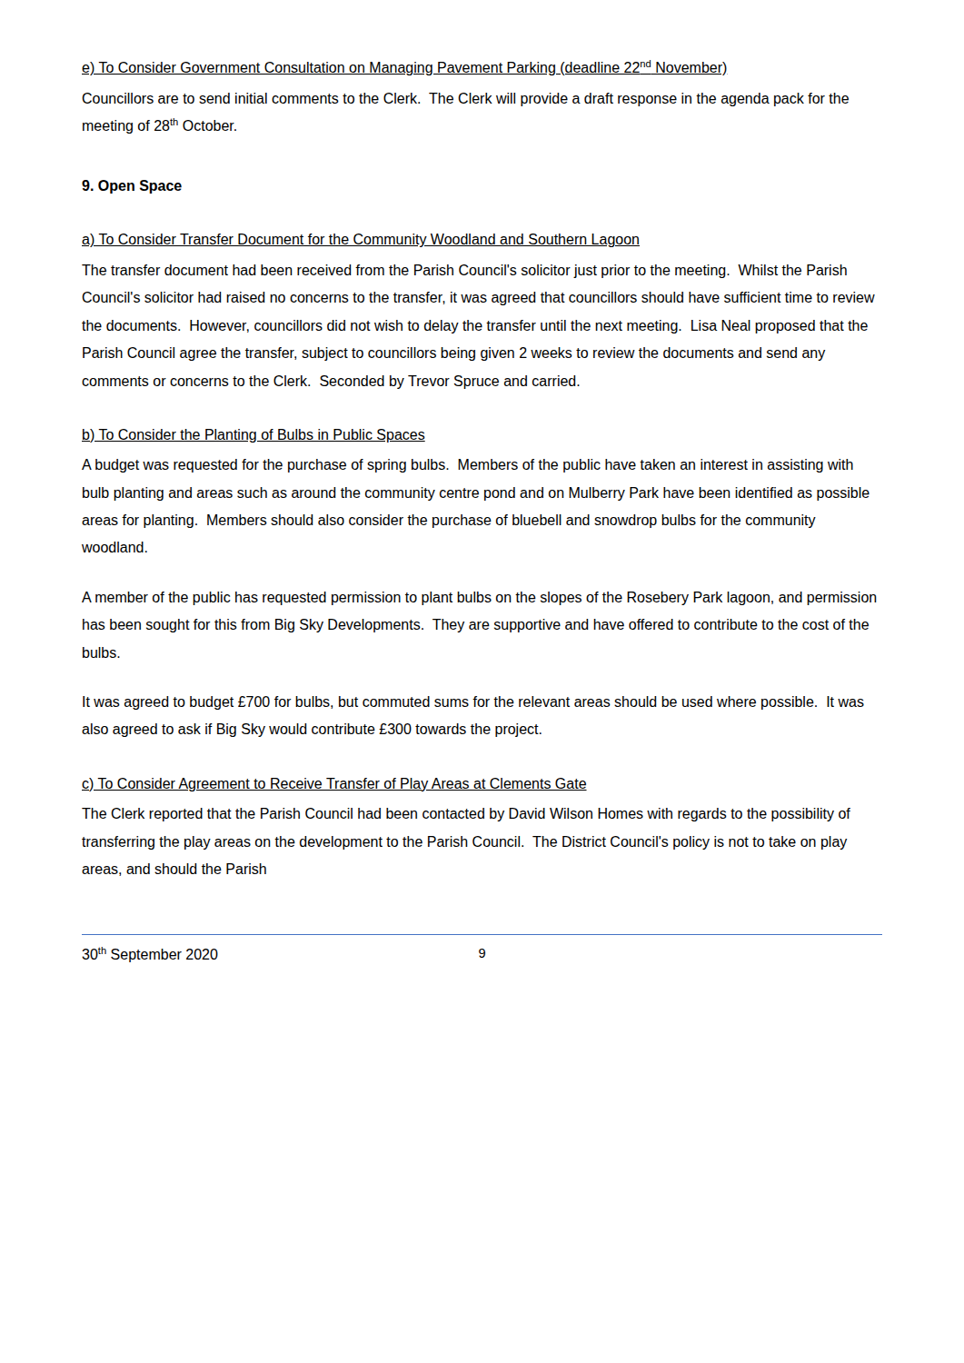e) To Consider Government Consultation on Managing Pavement Parking (deadline 22nd November)
Councillors are to send initial comments to the Clerk. The Clerk will provide a draft response in the agenda pack for the meeting of 28th October.
9. Open Space
a) To Consider Transfer Document for the Community Woodland and Southern Lagoon
The transfer document had been received from the Parish Council's solicitor just prior to the meeting. Whilst the Parish Council's solicitor had raised no concerns to the transfer, it was agreed that councillors should have sufficient time to review the documents. However, councillors did not wish to delay the transfer until the next meeting. Lisa Neal proposed that the Parish Council agree the transfer, subject to councillors being given 2 weeks to review the documents and send any comments or concerns to the Clerk. Seconded by Trevor Spruce and carried.
b) To Consider the Planting of Bulbs in Public Spaces
A budget was requested for the purchase of spring bulbs. Members of the public have taken an interest in assisting with bulb planting and areas such as around the community centre pond and on Mulberry Park have been identified as possible areas for planting. Members should also consider the purchase of bluebell and snowdrop bulbs for the community woodland.
A member of the public has requested permission to plant bulbs on the slopes of the Rosebery Park lagoon, and permission has been sought for this from Big Sky Developments. They are supportive and have offered to contribute to the cost of the bulbs.
It was agreed to budget £700 for bulbs, but commuted sums for the relevant areas should be used where possible. It was also agreed to ask if Big Sky would contribute £300 towards the project.
c) To Consider Agreement to Receive Transfer of Play Areas at Clements Gate
The Clerk reported that the Parish Council had been contacted by David Wilson Homes with regards to the possibility of transferring the play areas on the development to the Parish Council. The District Council's policy is not to take on play areas, and should the Parish
30th September 2020
9